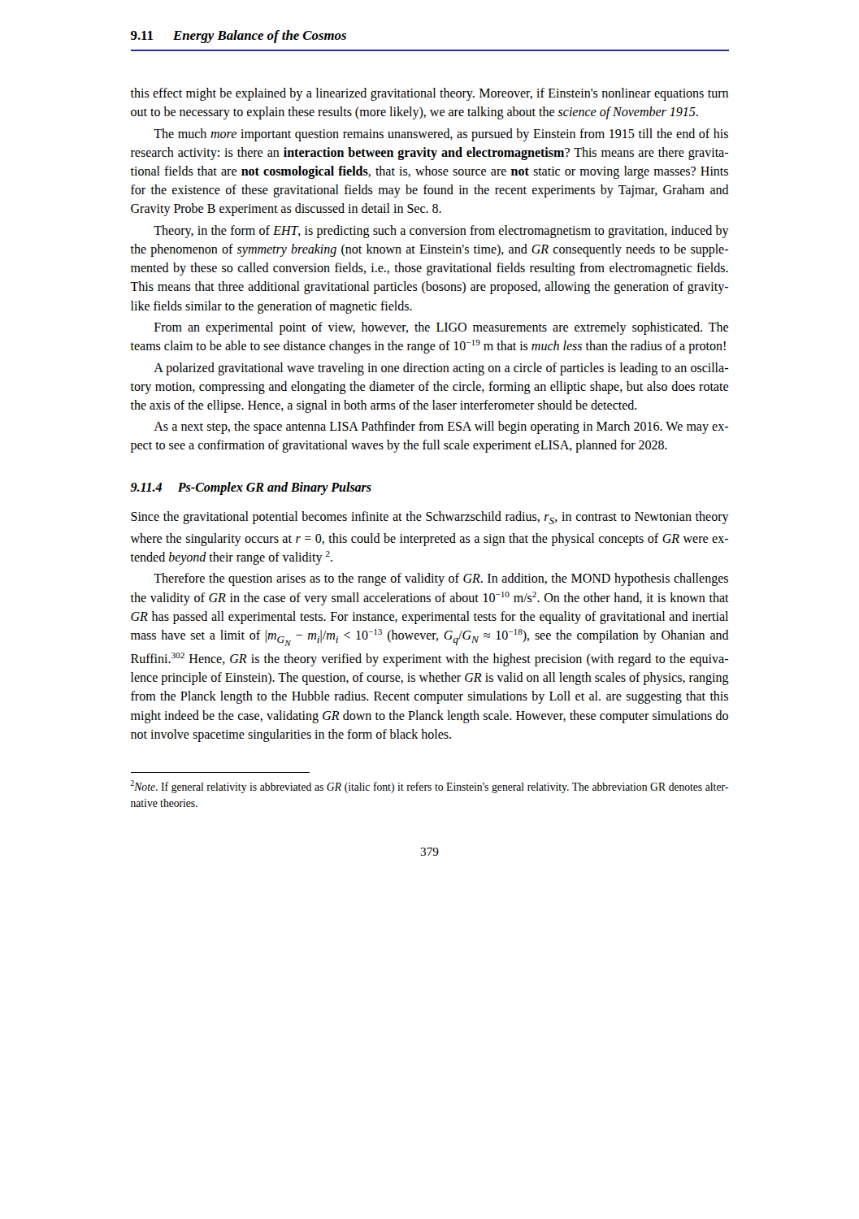9.11
Energy Balance of the Cosmos
this effect might be explained by a linearized gravitational theory. Moreover, if Einstein's nonlinear equations turn out to be necessary to explain these results (more likely), we are talking about the science of November 1915.
The much more important question remains unanswered, as pursued by Einstein from 1915 till the end of his research activity: is there an interaction between gravity and electromagnetism? This means are there gravitational fields that are not cosmological fields, that is, whose source are not static or moving large masses? Hints for the existence of these gravitational fields may be found in the recent experiments by Tajmar, Graham and Gravity Probe B experiment as discussed in detail in Sec. 8.
Theory, in the form of EHT, is predicting such a conversion from electromagnetism to gravitation, induced by the phenomenon of symmetry breaking (not known at Einstein's time), and GR consequently needs to be supplemented by these so called conversion fields, i.e., those gravitational fields resulting from electromagnetic fields. This means that three additional gravitational particles (bosons) are proposed, allowing the generation of gravity-like fields similar to the generation of magnetic fields.
From an experimental point of view, however, the LIGO measurements are extremely sophisticated. The teams claim to be able to see distance changes in the range of 10−19 m that is much less than the radius of a proton!
A polarized gravitational wave traveling in one direction acting on a circle of particles is leading to an oscillatory motion, compressing and elongating the diameter of the circle, forming an elliptic shape, but also does rotate the axis of the ellipse. Hence, a signal in both arms of the laser interferometer should be detected.
As a next step, the space antenna LISA Pathfinder from ESA will begin operating in March 2016. We may expect to see a confirmation of gravitational waves by the full scale experiment eLISA, planned for 2028.
9.11.4 Ps-Complex GR and Binary Pulsars
Since the gravitational potential becomes infinite at the Schwarzschild radius, rS, in contrast to Newtonian theory where the singularity occurs at r = 0, this could be interpreted as a sign that the physical concepts of GR were extended beyond their range of validity 2.
Therefore the question arises as to the range of validity of GR. In addition, the MOND hypothesis challenges the validity of GR in the case of very small accelerations of about 10−10 m/s2. On the other hand, it is known that GR has passed all experimental tests. For instance, experimental tests for the equality of gravitational and inertial mass have set a limit of |mGN − mi|/mi < 10−13 (however, Gq/GN ≈ 10−18), see the compilation by Ohanian and Ruffini.302 Hence, GR is the theory verified by experiment with the highest precision (with regard to the equivalence principle of Einstein). The question, of course, is whether GR is valid on all length scales of physics, ranging from the Planck length to the Hubble radius. Recent computer simulations by Loll et al. are suggesting that this might indeed be the case, validating GR down to the Planck length scale. However, these computer simulations do not involve spacetime singularities in the form of black holes.
2Note. If general relativity is abbreviated as GR (italic font) it refers to Einstein's general relativity. The abbreviation GR denotes alternative theories.
379